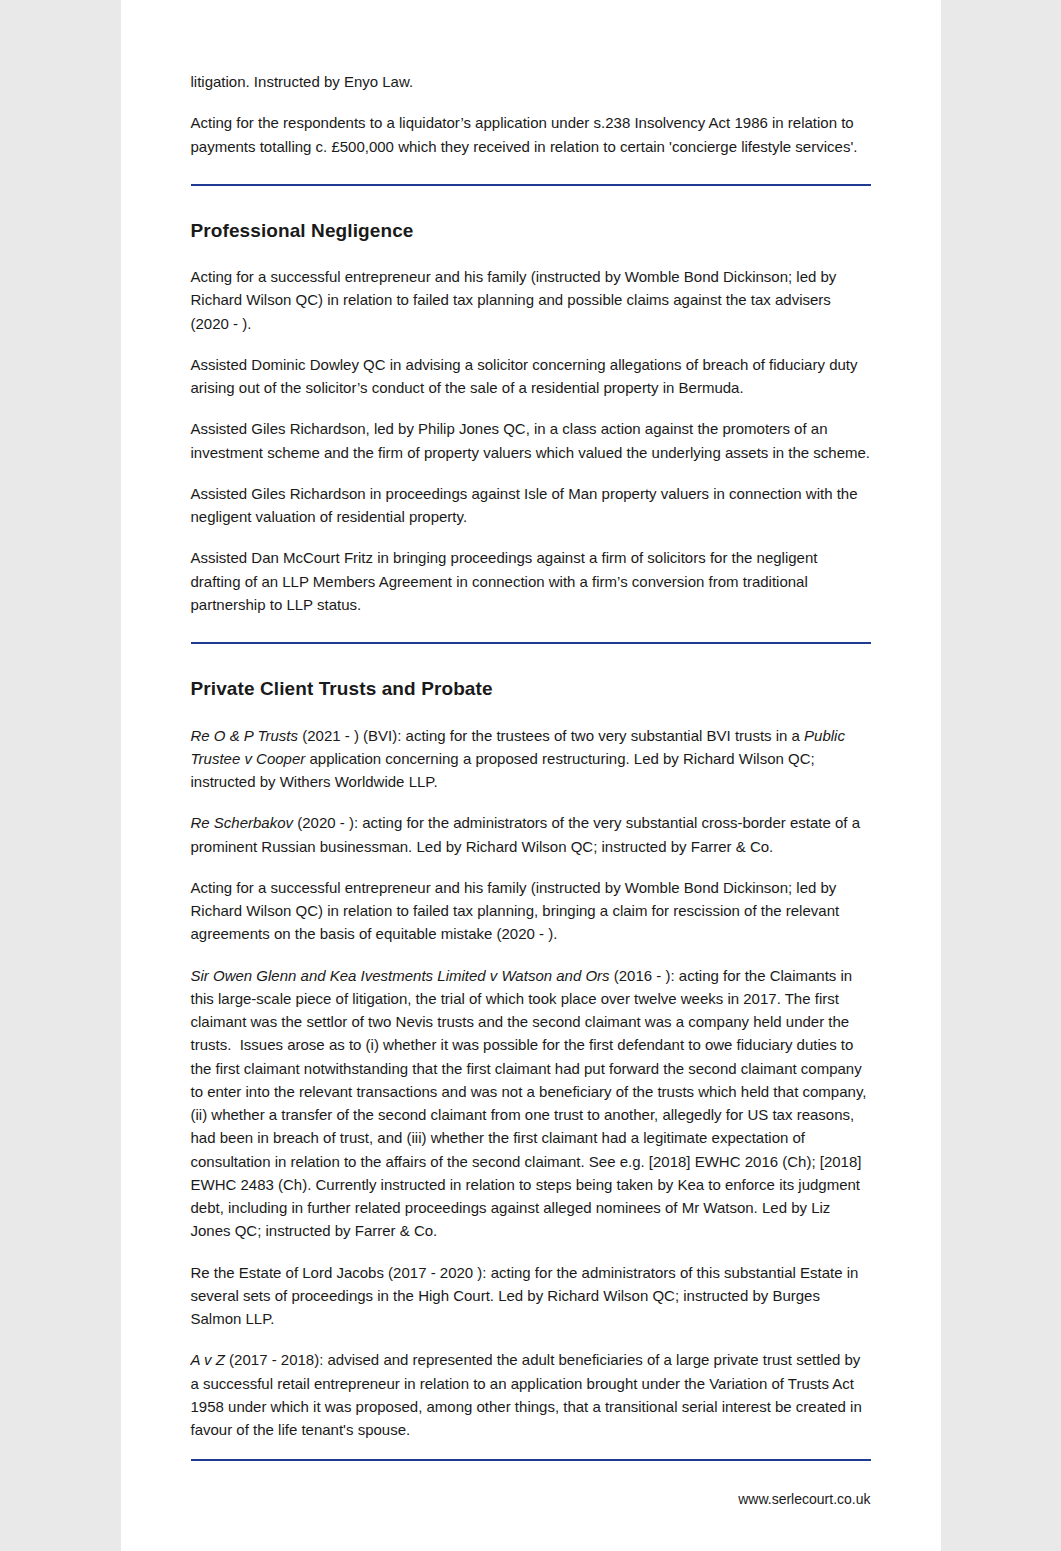litigation. Instructed by Enyo Law.
Acting for the respondents to a liquidator’s application under s.238 Insolvency Act 1986 in relation to payments totalling c. £500,000 which they received in relation to certain 'concierge lifestyle services'.
Professional Negligence
Acting for a successful entrepreneur and his family (instructed by Womble Bond Dickinson; led by Richard Wilson QC) in relation to failed tax planning and possible claims against the tax advisers (2020 - ).
Assisted Dominic Dowley QC in advising a solicitor concerning allegations of breach of fiduciary duty arising out of the solicitor’s conduct of the sale of a residential property in Bermuda.
Assisted Giles Richardson, led by Philip Jones QC, in a class action against the promoters of an investment scheme and the firm of property valuers which valued the underlying assets in the scheme.
Assisted Giles Richardson in proceedings against Isle of Man property valuers in connection with the negligent valuation of residential property.
Assisted Dan McCourt Fritz in bringing proceedings against a firm of solicitors for the negligent drafting of an LLP Members Agreement in connection with a firm’s conversion from traditional partnership to LLP status.
Private Client Trusts and Probate
Re O & P Trusts (2021 - ) (BVI): acting for the trustees of two very substantial BVI trusts in a Public Trustee v Cooper application concerning a proposed restructuring. Led by Richard Wilson QC; instructed by Withers Worldwide LLP.
Re Scherbakov (2020 - ): acting for the administrators of the very substantial cross-border estate of a prominent Russian businessman. Led by Richard Wilson QC; instructed by Farrer & Co.
Acting for a successful entrepreneur and his family (instructed by Womble Bond Dickinson; led by Richard Wilson QC) in relation to failed tax planning, bringing a claim for rescission of the relevant agreements on the basis of equitable mistake (2020 - ).
Sir Owen Glenn and Kea Ivestments Limited v Watson and Ors (2016 - ): acting for the Claimants in this large-scale piece of litigation, the trial of which took place over twelve weeks in 2017. The first claimant was the settlor of two Nevis trusts and the second claimant was a company held under the trusts. Issues arose as to (i) whether it was possible for the first defendant to owe fiduciary duties to the first claimant notwithstanding that the first claimant had put forward the second claimant company to enter into the relevant transactions and was not a beneficiary of the trusts which held that company, (ii) whether a transfer of the second claimant from one trust to another, allegedly for US tax reasons, had been in breach of trust, and (iii) whether the first claimant had a legitimate expectation of consultation in relation to the affairs of the second claimant. See e.g. [2018] EWHC 2016 (Ch); [2018] EWHC 2483 (Ch). Currently instructed in relation to steps being taken by Kea to enforce its judgment debt, including in further related proceedings against alleged nominees of Mr Watson. Led by Liz Jones QC; instructed by Farrer & Co.
Re the Estate of Lord Jacobs (2017 - 2020 ): acting for the administrators of this substantial Estate in several sets of proceedings in the High Court. Led by Richard Wilson QC; instructed by Burges Salmon LLP.
A v Z (2017 - 2018): advised and represented the adult beneficiaries of a large private trust settled by a successful retail entrepreneur in relation to an application brought under the Variation of Trusts Act 1958 under which it was proposed, among other things, that a transitional serial interest be created in favour of the life tenant's spouse.
www.serlecourt.co.uk